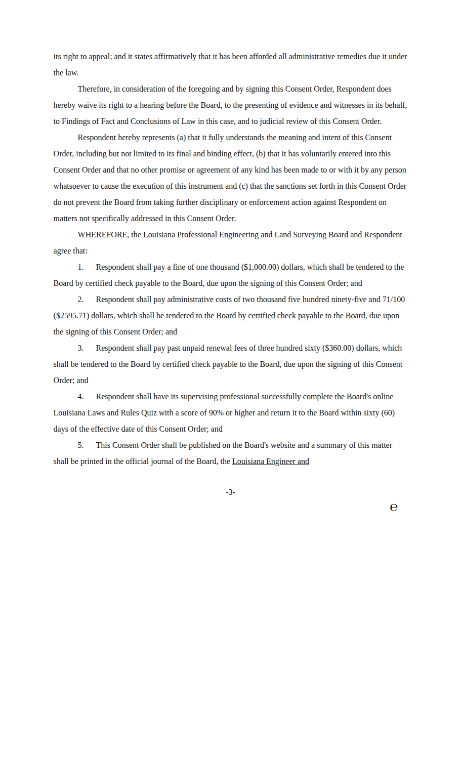its right to appeal; and it states affirmatively that it has been afforded all administrative remedies due it under the law.
Therefore, in consideration of the foregoing and by signing this Consent Order, Respondent does hereby waive its right to a hearing before the Board, to the presenting of evidence and witnesses in its behalf, to Findings of Fact and Conclusions of Law in this case, and to judicial review of this Consent Order.
Respondent hereby represents (a) that it fully understands the meaning and intent of this Consent Order, including but not limited to its final and binding effect, (b) that it has voluntarily entered into this Consent Order and that no other promise or agreement of any kind has been made to or with it by any person whatsoever to cause the execution of this instrument and (c) that the sanctions set forth in this Consent Order do not prevent the Board from taking further disciplinary or enforcement action against Respondent on matters not specifically addressed in this Consent Order.
WHEREFORE, the Louisiana Professional Engineering and Land Surveying Board and Respondent agree that:
1. Respondent shall pay a fine of one thousand ($1,000.00) dollars, which shall be tendered to the Board by certified check payable to the Board, due upon the signing of this Consent Order; and
2. Respondent shall pay administrative costs of two thousand five hundred ninety-five and 71/100 ($2595.71) dollars, which shall be tendered to the Board by certified check payable to the Board, due upon the signing of this Consent Order; and
3. Respondent shall pay past unpaid renewal fees of three hundred sixty ($360.00) dollars, which shall be tendered to the Board by certified check payable to the Board, due upon the signing of this Consent Order; and
4. Respondent shall have its supervising professional successfully complete the Board's online Louisiana Laws and Rules Quiz with a score of 90% or higher and return it to the Board within sixty (60) days of the effective date of this Consent Order; and
5. This Consent Order shall be published on the Board's website and a summary of this matter shall be printed in the official journal of the Board, the Louisiana Engineer and
-3-
℮